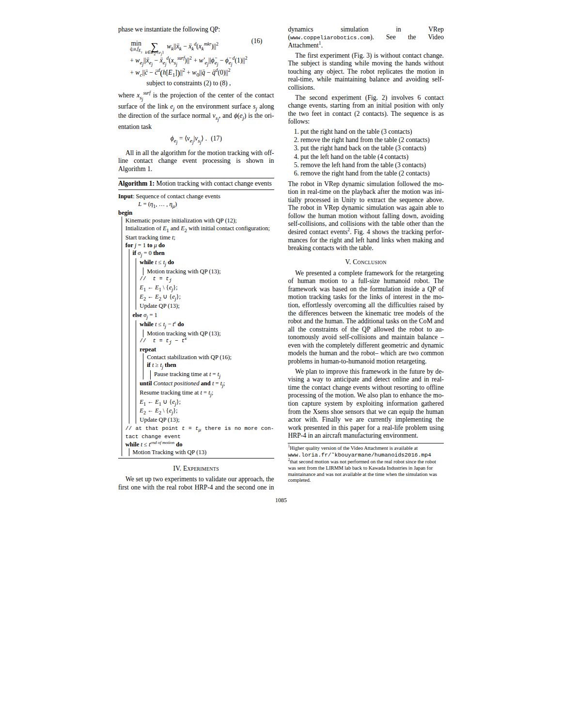phase we instantiate the following QP:
min q̈,u,fE1 ∑k∈E2\{ej} wk||ẍk − ẍkd(xkmkr)||2 + wej||ẍej − ẍejd(xsjsurf)||2 + w′ej||ϕ̈ej − ϕ̈ejd(1)||2 + wc||c̈ − c̈d(h[E1])||2 + w0||q̈ − q̈d(0)||2 subject to constraints (2) to (8) ,
(16)
where xsjsurf is the projection of the center of the contact surface of the link ej on the environment surface sj along the direction of the surface normal νsj, and ϕ(ej) is the orientation task
ϕej = ⟨νej|νsj⟩ .
(17)
All in all the algorithm for the motion tracking with offline contact change event processing is shown in Algorithm 1.
Algorithm 1: Motion tracking with contact change events
Input: Sequence of contact change events L = (η1, … , ημ) begin
Kinematic posture initialization with QP (12); Intialization of E1 and E2 with initial contact configuration; Start tracking time t; for j = 1 to μ do
if σj = 0 then
while t ≤ tj do
Motion tracking with QP (13);
// t = tj E1 ← E1 \ {ej}; E2 ← E2 ∪ {ej}; Update QP (13);
else σj = 1
while t ≤ tj − tϵ do
Motion tracking with QP (13);
// t = tj − tϵ repeat
Contact stabilization with QP (16); if t ≥ tj then
Pause tracking time at t = tj
until Contact positioned and t = tj; Resume tracking time at t = tj; E1 ← E1 ∪ {ej}; E2 ← E2 \ {ej}; Update QP (13);
// at that point t = tμ there is no more contact change event while t ≤ tend of motion do
Motion Tracking with QP (13)
IV. Experiments
We set up two experiments to validate our approach, the first one with the real robot HRP-4 and the second one in dynamics simulation in VRep (www.coppeliarobotics.com). See the Video Attachment1.
The first experiment (Fig. 3) is without contact change. The subject is standing while moving the hands without touching any object. The robot replicates the motion in real-time, while maintaining balance and avoiding self-collisions.
The second experiment (Fig. 2) involves 6 contact change events, starting from an initial position with only the two feet in contact (2 contacts). The sequence is as follows:
put the right hand on the table (3 contacts)
remove the right hand from the table (2 contacts)
put the right hand back on the table (3 contacts)
put the left hand on the table (4 contacts)
remove the left hand from the table (3 contacts)
remove the right hand from the table (2 contacts)
The robot in VRep dynamic simulation followed the motion in real-time on the playback after the motion was initially processed in Unity to extract the sequence above. The robot in VRep dynamic simulation was again able to follow the human motion without falling down, avoiding self-collisions, and collisions with the table other than the desired contact events2. Fig. 4 shows the tracking performances for the right and left hand links when making and breaking contacts with the table.
V. Conclusion
We presented a complete framework for the retargeting of human motion to a full-size humanoid robot. The framework was based on the formulation inside a QP of motion tracking tasks for the links of interest in the motion, effortlessly overcoming all the difficulties raised by the differences between the kinematic tree models of the robot and the human. The additional tasks on the CoM and all the constraints of the QP allowed the robot to autonomously avoid self-collisions and maintain balance – even with the completely different geometric and dynamic models the human and the robot– which are two common problems in human-to-humanoid motion retargeting.
We plan to improve this framework in the future by devising a way to anticipate and detect online and in real-time the contact change events without resorting to offline processing of the motion. We also plan to enhance the motion capture system by exploiting information gathered from the Xsens shoe sensors that we can equip the human actor with. Finally we are currently implementing the work presented in this paper for a real-life problem using HRP-4 in an aircraft manufacturing environment.
1Higher quality version of the Video Attachment is available at www.loria.fr/˜kbouyarmane/humanoids2016.mp4
2that second motion was not performed on the real robot since the robot was sent from the LIRMM lab back to Kawada Industries in Japan for maintainance and was not available at the time when the simulation was completed.
1085